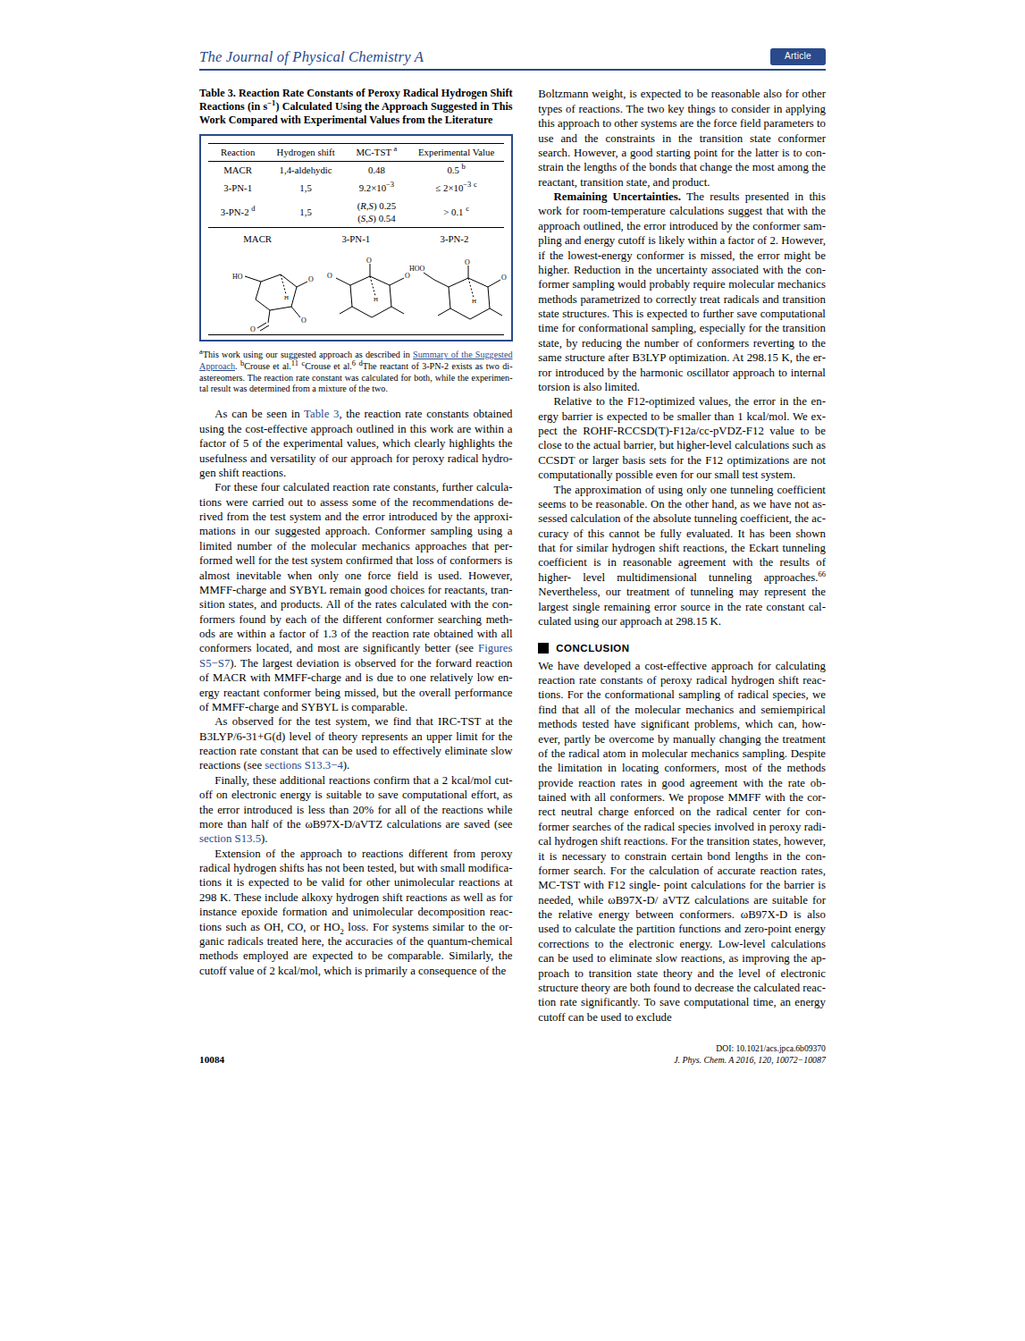The Journal of Physical Chemistry A
Article
Table 3. Reaction Rate Constants of Peroxy Radical Hydrogen Shift Reactions (in s−1) Calculated Using the Approach Suggested in This Work Compared with Experimental Values from the Literature
| Reaction | Hydrogen shift | MC-TST a | Experimental Value |
| --- | --- | --- | --- |
| MACR | 1,4-aldehydic | 0.48 | 0.5 b |
| 3-PN-1 | 1,5 | 9.2×10 −3 | ≤ 2×10 −3 c |
| 3-PN-2 d | 1,5 | ( R , S ) 0.25 ( S , S ) 0.54 | > 0.1 c |
MACR 3-PN-13-PN-2
HO O O O H
O O O H
HOO O O H
a This work using our suggested approach as described in Summary of the Suggested Approach. b Crouse et al.11 c Crouse et al.6 d The reactant of 3-PN-2 exists as two diastereomers. The reaction rate constant was calculated for both, while the experimental result was determined from a mixture of the two.
As can be seen in Table 3, the reaction rate constants obtained using the cost-effective approach outlined in this work are within a factor of 5 of the experimental values, which clearly highlights the usefulness and versatility of our approach for peroxy radical hydrogen shift reactions.
For these four calculated reaction rate constants, further calculations were carried out to assess some of the recommendations derived from the test system and the error introduced by the approximations in our suggested approach. Conformer sampling using a limited number of the molecular mechanics approaches that performed well for the test system confirmed that loss of conformers is almost inevitable when only one force field is used. However, MMFF-charge and SYBYL remain good choices for reactants, transition states, and products. All of the rates calculated with the conformers found by each of the different conformer searching methods are within a factor of 1.3 of the reaction rate obtained with all conformers located, and most are significantly better (see Figures S5−S7). The largest deviation is observed for the forward reaction of MACR with MMFF-charge and is due to one relatively low energy reactant conformer being missed, but the overall performance of MMFF-charge and SYBYL is comparable.
As observed for the test system, we find that IRC-TST at the B3LYP/6-31+G(d) level of theory represents an upper limit for the reaction rate constant that can be used to effectively eliminate slow reactions (see sections S13.3−4).
Finally, these additional reactions confirm that a 2 kcal/mol cutoff on electronic energy is suitable to save computational effort, as the error introduced is less than 20% for all of the reactions while more than half of the ωB97X-D/aVTZ calculations are saved (see section S13.5).
Extension of the approach to reactions different from peroxy radical hydrogen shifts has not been tested, but with small modifications it is expected to be valid for other unimolecular reactions at 298 K. These include alkoxy hydrogen shift reactions as well as for instance epoxide formation and unimolecular decomposition reactions such as OH, CO, or HO2 loss. For systems similar to the organic radicals treated here, the accuracies of the quantum-chemical methods employed are expected to be comparable. Similarly, the cutoff value of 2 kcal/mol, which is primarily a consequence of the
Boltzmann weight, is expected to be reasonable also for other types of reactions. The two key things to consider in applying this approach to other systems are the force field parameters to use and the constraints in the transition state conformer search. However, a good starting point for the latter is to constrain the lengths of the bonds that change the most among the reactant, transition state, and product.
Remaining Uncertainties. The results presented in this work for room-temperature calculations suggest that with the approach outlined, the error introduced by the conformer sampling and energy cutoff is likely within a factor of 2. However, if the lowest-energy conformer is missed, the error might be higher. Reduction in the uncertainty associated with the conformer sampling would probably require molecular mechanics methods parametrized to correctly treat radicals and transition state structures. This is expected to further save computational time for conformational sampling, especially for the transition state, by reducing the number of conformers reverting to the same structure after B3LYP optimization. At 298.15 K, the error introduced by the harmonic oscillator approach to internal torsion is also limited.
Relative to the F12-optimized values, the error in the energy barrier is expected to be smaller than 1 kcal/mol. We expect the ROHF-RCCSD(T)-F12a/cc-pVDZ-F12 value to be close to the actual barrier, but higher-level calculations such as CCSDT or larger basis sets for the F12 optimizations are not computationally possible even for our small test system.
The approximation of using only one tunneling coefficient seems to be reasonable. On the other hand, as we have not assessed calculation of the absolute tunneling coefficient, the accuracy of this cannot be fully evaluated. It has been shown that for similar hydrogen shift reactions, the Eckart tunneling coefficient is in reasonable agreement with the results of higher- level multidimensional tunneling approaches.66 Nevertheless, our treatment of tunneling may represent the largest single remaining error source in the rate constant calculated using our approach at 298.15 K.
CONCLUSION
We have developed a cost-effective approach for calculating reaction rate constants of peroxy radical hydrogen shift reactions. For the conformational sampling of radical species, we find that all of the molecular mechanics and semiempirical methods tested have significant problems, which can, however, partly be overcome by manually changing the treatment of the radical atom in molecular mechanics sampling. Despite the limitation in locating conformers, most of the methods provide reaction rates in good agreement with the rate obtained with all conformers. We propose MMFF with the correct neutral charge enforced on the radical center for conformer searches of the radical species involved in peroxy radical hydrogen shift reactions. For the transition states, however, it is necessary to constrain certain bond lengths in the conformer search. For the calculation of accurate reaction rates, MC-TST with F12 single- point calculations for the barrier is needed, while ωB97X-D/ aVTZ calculations are suitable for the relative energy between conformers. ωB97X-D is also used to calculate the partition functions and zero-point energy corrections to the electronic energy. Low-level calculations can be used to eliminate slow reactions, as improving the approach to transition state theory and the level of electronic structure theory are both found to decrease the calculated reaction rate significantly. To save computational time, an energy cutoff can be used to exclude
10084
DOI: 10.1021/acs.jpca.6b09370
J. Phys. Chem. A 2016, 120, 10072−10087